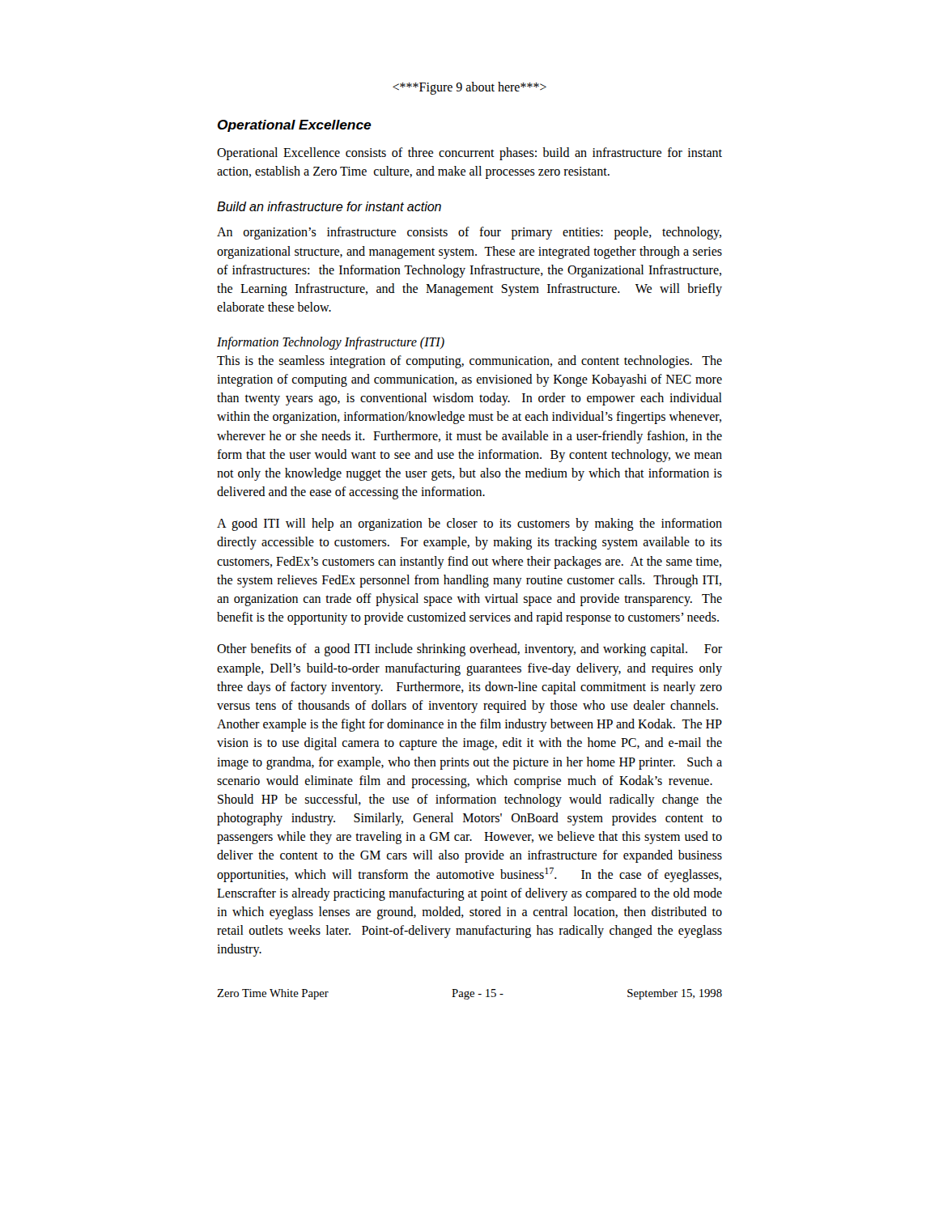<***Figure 9 about here***>
Operational Excellence
Operational Excellence consists of three concurrent phases: build an infrastructure for instant action, establish a Zero Time culture, and make all processes zero resistant.
Build an infrastructure for instant action
An organization’s infrastructure consists of four primary entities: people, technology, organizational structure, and management system. These are integrated together through a series of infrastructures: the Information Technology Infrastructure, the Organizational Infrastructure, the Learning Infrastructure, and the Management System Infrastructure. We will briefly elaborate these below.
Information Technology Infrastructure (ITI)
This is the seamless integration of computing, communication, and content technologies. The integration of computing and communication, as envisioned by Konge Kobayashi of NEC more than twenty years ago, is conventional wisdom today. In order to empower each individual within the organization, information/knowledge must be at each individual’s fingertips whenever, wherever he or she needs it. Furthermore, it must be available in a user-friendly fashion, in the form that the user would want to see and use the information. By content technology, we mean not only the knowledge nugget the user gets, but also the medium by which that information is delivered and the ease of accessing the information.
A good ITI will help an organization be closer to its customers by making the information directly accessible to customers. For example, by making its tracking system available to its customers, FedEx’s customers can instantly find out where their packages are. At the same time, the system relieves FedEx personnel from handling many routine customer calls. Through ITI, an organization can trade off physical space with virtual space and provide transparency. The benefit is the opportunity to provide customized services and rapid response to customers’ needs.
Other benefits of a good ITI include shrinking overhead, inventory, and working capital. For example, Dell’s build-to-order manufacturing guarantees five-day delivery, and requires only three days of factory inventory. Furthermore, its down-line capital commitment is nearly zero versus tens of thousands of dollars of inventory required by those who use dealer channels. Another example is the fight for dominance in the film industry between HP and Kodak. The HP vision is to use digital camera to capture the image, edit it with the home PC, and e-mail the image to grandma, for example, who then prints out the picture in her home HP printer. Such a scenario would eliminate film and processing, which comprise much of Kodak’s revenue. Should HP be successful, the use of information technology would radically change the photography industry. Similarly, General Motors' OnBoard system provides content to passengers while they are traveling in a GM car. However, we believe that this system used to deliver the content to the GM cars will also provide an infrastructure for expanded business opportunities, which will transform the automotive business17. In the case of eyeglasses, Lenscrafter is already practicing manufacturing at point of delivery as compared to the old mode in which eyeglass lenses are ground, molded, stored in a central location, then distributed to retail outlets weeks later. Point-of-delivery manufacturing has radically changed the eyeglass industry.
Zero Time White Paper
Page - 15 -
September 15, 1998